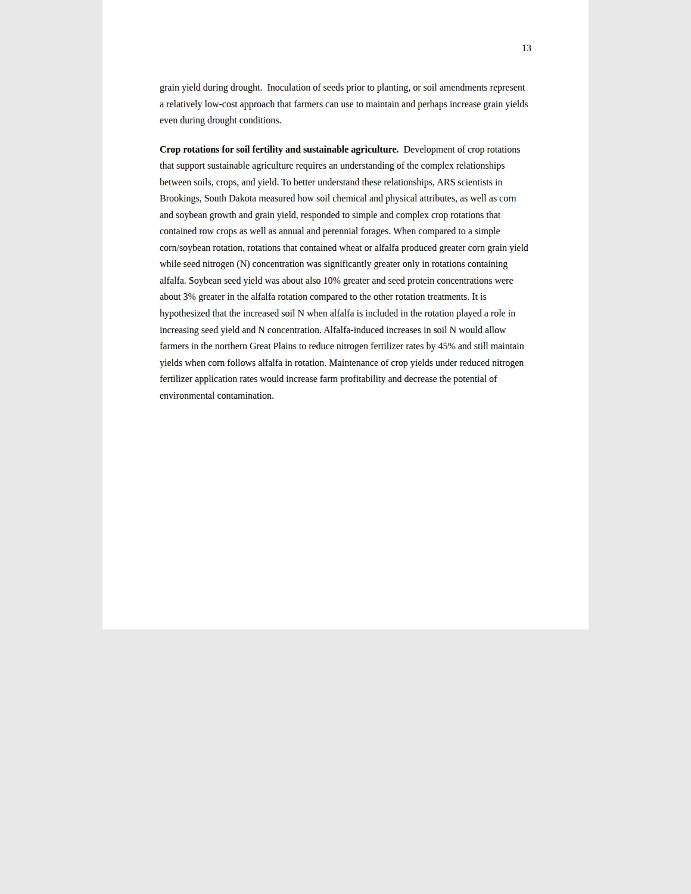13
grain yield during drought. Inoculation of seeds prior to planting, or soil amendments represent a relatively low-cost approach that farmers can use to maintain and perhaps increase grain yields even during drought conditions.
Crop rotations for soil fertility and sustainable agriculture. Development of crop rotations that support sustainable agriculture requires an understanding of the complex relationships between soils, crops, and yield. To better understand these relationships, ARS scientists in Brookings, South Dakota measured how soil chemical and physical attributes, as well as corn and soybean growth and grain yield, responded to simple and complex crop rotations that contained row crops as well as annual and perennial forages. When compared to a simple corn/soybean rotation, rotations that contained wheat or alfalfa produced greater corn grain yield while seed nitrogen (N) concentration was significantly greater only in rotations containing alfalfa. Soybean seed yield was about also 10% greater and seed protein concentrations were about 3% greater in the alfalfa rotation compared to the other rotation treatments. It is hypothesized that the increased soil N when alfalfa is included in the rotation played a role in increasing seed yield and N concentration. Alfalfa-induced increases in soil N would allow farmers in the northern Great Plains to reduce nitrogen fertilizer rates by 45% and still maintain yields when corn follows alfalfa in rotation. Maintenance of crop yields under reduced nitrogen fertilizer application rates would increase farm profitability and decrease the potential of environmental contamination.